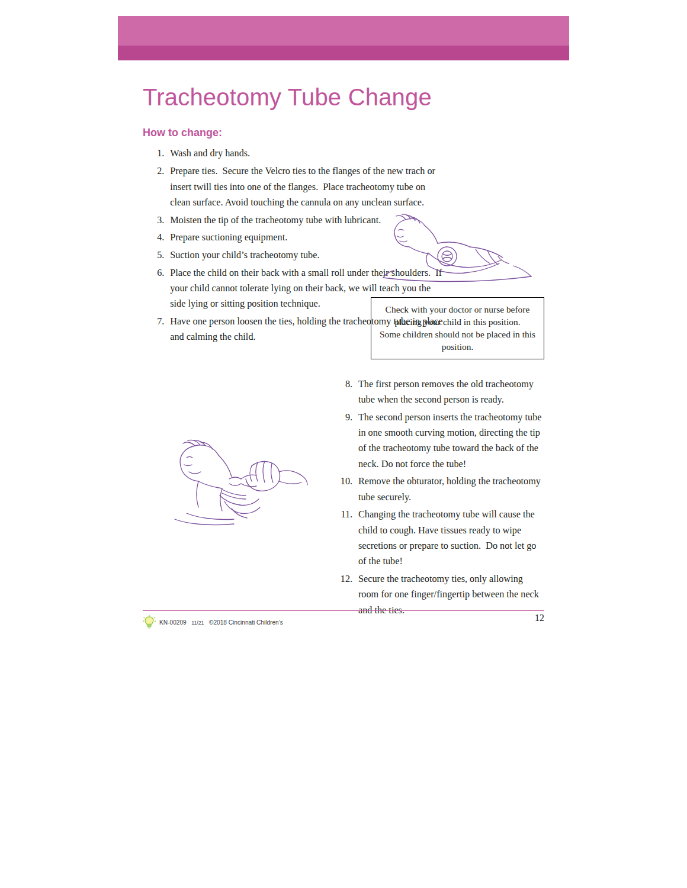Tracheotomy Tube Change
How to change:
Wash and dry hands.
Prepare ties. Secure the Velcro ties to the flanges of the new trach or insert twill ties into one of the flanges. Place tracheotomy tube on clean surface. Avoid touching the cannula on any unclean surface.
Moisten the tip of the tracheotomy tube with lubricant.
Prepare suctioning equipment.
Suction your child’s tracheotomy tube.
Place the child on their back with a small roll under their shoulders. If your child cannot tolerate lying on their back, we will teach you the side lying or sitting position technique.
Have one person loosen the ties, holding the tracheotomy tube in place and calming the child.
Check with your doctor or nurse before placing your child in this position.
Some children should not be placed in this position.
The first person removes the old tracheotomy tube when the second person is ready.
The second person inserts the tracheotomy tube in one smooth curving motion, directing the tip of the tracheotomy tube toward the back of the neck. Do not force the tube!
Remove the obturator, holding the tracheotomy tube securely.
Changing the tracheotomy tube will cause the child to cough. Have tissues ready to wipe secretions or prepare to suction. Do not let go of the tube!
Secure the tracheotomy ties, only allowing room for one finger/fingertip between the neck and the ties.
KN-00209 11/21 ©2018 Cincinnati Children’s
12